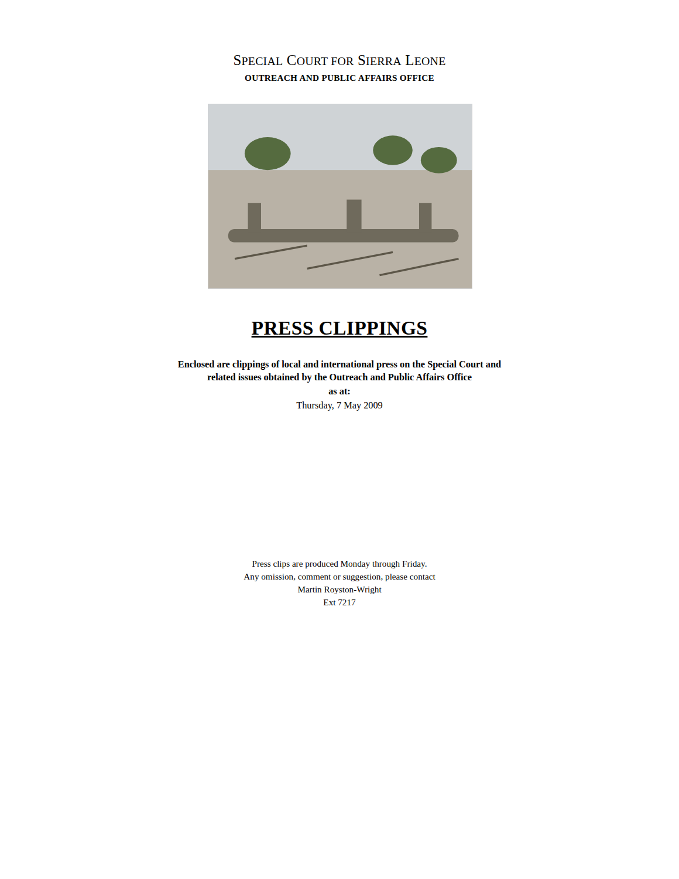SPECIAL COURT FOR SIERRA LEONE
Outreach and Public Affairs Office
PRESS CLIPPINGS
Enclosed are clippings of local and international press on the Special Court and related issues obtained by the Outreach and Public Affairs Office
as at:
Thursday, 7 May 2009
Press clips are produced Monday through Friday.
Any omission, comment or suggestion, please contact
Martin Royston-Wright
Ext 7217